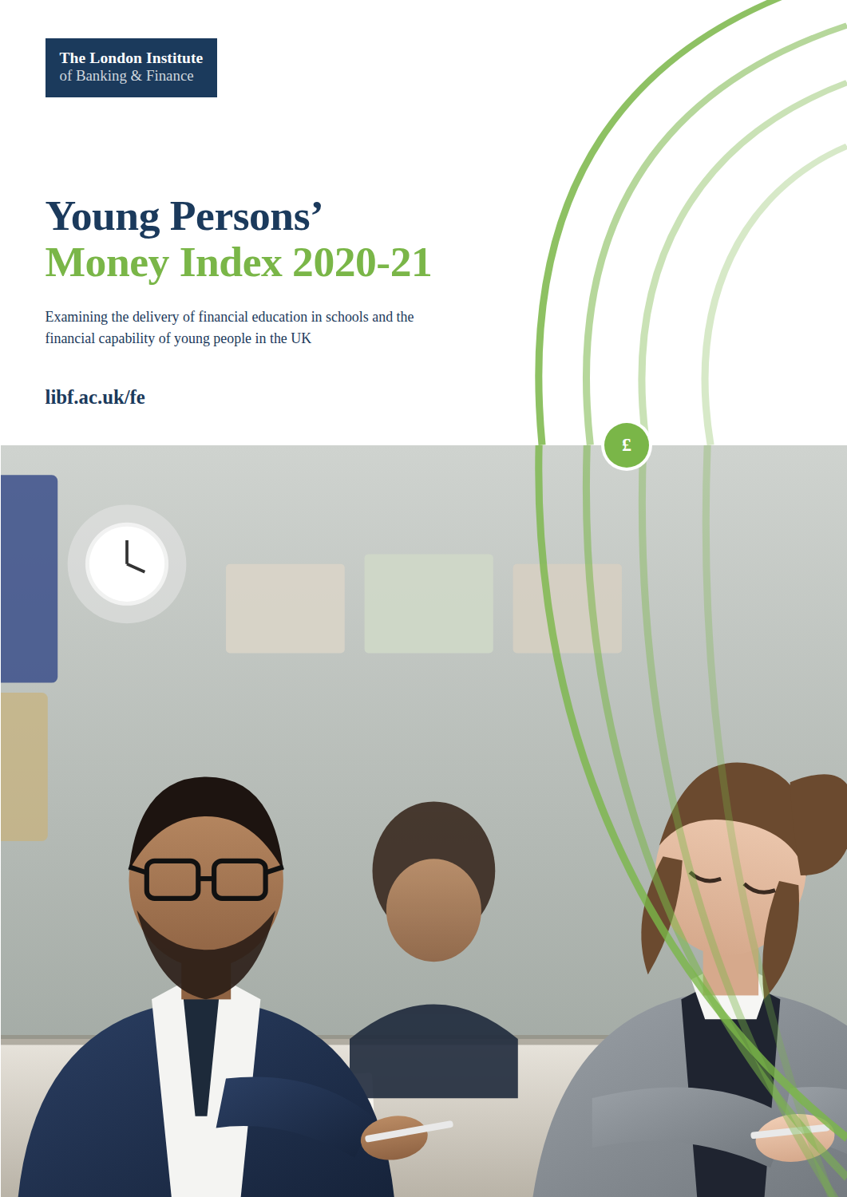The London Institute of Banking & Finance
Young Persons’ Money Index 2020-21
Examining the delivery of financial education in schools and the financial capability of young people in the UK
libf.ac.uk/fe
£
Two secondary school students in uniform sit at a desk writing, with classroom displays behind them.